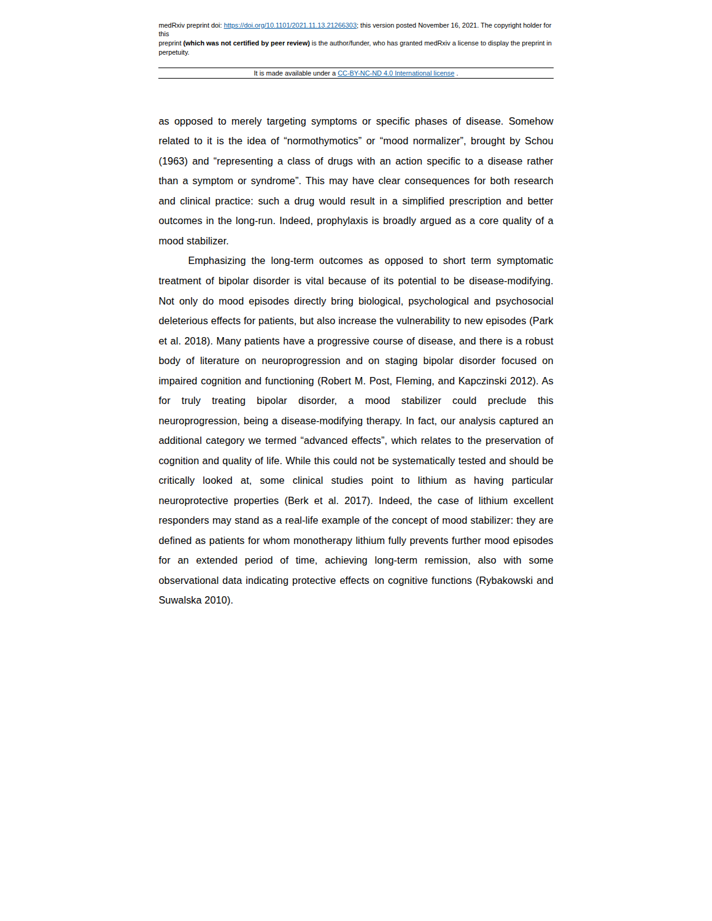medRxiv preprint doi: https://doi.org/10.1101/2021.11.13.21266303; this version posted November 16, 2021. The copyright holder for this preprint (which was not certified by peer review) is the author/funder, who has granted medRxiv a license to display the preprint in perpetuity.
It is made available under a CC-BY-NC-ND 4.0 International license .
as opposed to merely targeting symptoms or specific phases of disease. Somehow related to it is the idea of “normothymotics” or “mood normalizer”, brought by Schou (1963) and “representing a class of drugs with an action specific to a disease rather than a symptom or syndrome”. This may have clear consequences for both research and clinical practice: such a drug would result in a simplified prescription and better outcomes in the long-run. Indeed, prophylaxis is broadly argued as a core quality of a mood stabilizer.
Emphasizing the long-term outcomes as opposed to short term symptomatic treatment of bipolar disorder is vital because of its potential to be disease-modifying. Not only do mood episodes directly bring biological, psychological and psychosocial deleterious effects for patients, but also increase the vulnerability to new episodes (Park et al. 2018). Many patients have a progressive course of disease, and there is a robust body of literature on neuroprogression and on staging bipolar disorder focused on impaired cognition and functioning (Robert M. Post, Fleming, and Kapczinski 2012). As for truly treating bipolar disorder, a mood stabilizer could preclude this neuroprogression, being a disease-modifying therapy. In fact, our analysis captured an additional category we termed “advanced effects”, which relates to the preservation of cognition and quality of life. While this could not be systematically tested and should be critically looked at, some clinical studies point to lithium as having particular neuroprotective properties (Berk et al. 2017). Indeed, the case of lithium excellent responders may stand as a real-life example of the concept of mood stabilizer: they are defined as patients for whom monotherapy lithium fully prevents further mood episodes for an extended period of time, achieving long-term remission, also with some observational data indicating protective effects on cognitive functions (Rybakowski and Suwalska 2010).